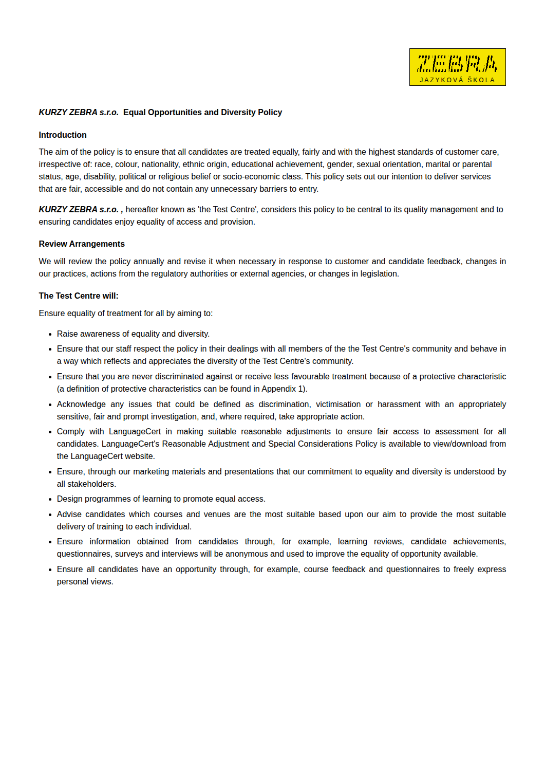ZEBRA JAZYKOVÁ ŠKOLA
KURZY ZEBRA s.r.o. Equal Opportunities and Diversity Policy
Introduction
The aim of the policy is to ensure that all candidates are treated equally, fairly and with the highest standards of customer care, irrespective of: race, colour, nationality, ethnic origin, educational achievement, gender, sexual orientation, marital or parental status, age, disability, political or religious belief or socio-economic class. This policy sets out our intention to deliver services that are fair, accessible and do not contain any unnecessary barriers to entry.
KURZY ZEBRA s.r.o. , hereafter known as 'the Test Centre', considers this policy to be central to its quality management and to ensuring candidates enjoy equality of access and provision.
Review Arrangements
We will review the policy annually and revise it when necessary in response to customer and candidate feedback, changes in our practices, actions from the regulatory authorities or external agencies, or changes in legislation.
The Test Centre will:
Ensure equality of treatment for all by aiming to:
Raise awareness of equality and diversity.
Ensure that our staff respect the policy in their dealings with all members of the the Test Centre's community and behave in a way which reflects and appreciates the diversity of the Test Centre's community.
Ensure that you are never discriminated against or receive less favourable treatment because of a protective characteristic (a definition of protective characteristics can be found in Appendix 1).
Acknowledge any issues that could be defined as discrimination, victimisation or harassment with an appropriately sensitive, fair and prompt investigation, and, where required, take appropriate action.
Comply with LanguageCert in making suitable reasonable adjustments to ensure fair access to assessment for all candidates. LanguageCert's Reasonable Adjustment and Special Considerations Policy is available to view/download from the LanguageCert website.
Ensure, through our marketing materials and presentations that our commitment to equality and diversity is understood by all stakeholders.
Design programmes of learning to promote equal access.
Advise candidates which courses and venues are the most suitable based upon our aim to provide the most suitable delivery of training to each individual.
Ensure information obtained from candidates through, for example, learning reviews, candidate achievements, questionnaires, surveys and interviews will be anonymous and used to improve the equality of opportunity available.
Ensure all candidates have an opportunity through, for example, course feedback and questionnaires to freely express personal views.